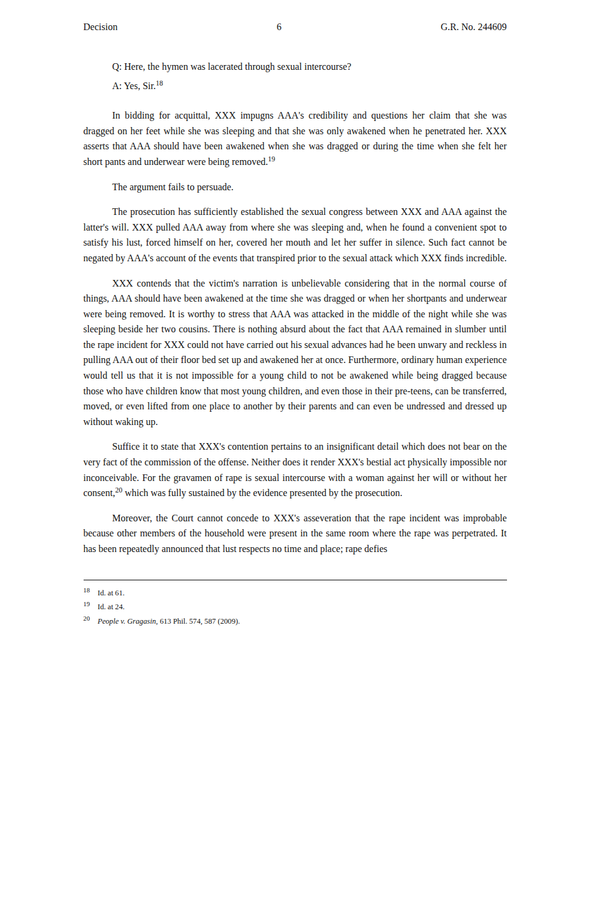Decision 6 G.R. No. 244609
Q: Here, the hymen was lacerated through sexual intercourse?
A: Yes, Sir.18
In bidding for acquittal, XXX impugns AAA's credibility and questions her claim that she was dragged on her feet while she was sleeping and that she was only awakened when he penetrated her. XXX asserts that AAA should have been awakened when she was dragged or during the time when she felt her short pants and underwear were being removed.19
The argument fails to persuade.
The prosecution has sufficiently established the sexual congress between XXX and AAA against the latter's will. XXX pulled AAA away from where she was sleeping and, when he found a convenient spot to satisfy his lust, forced himself on her, covered her mouth and let her suffer in silence. Such fact cannot be negated by AAA's account of the events that transpired prior to the sexual attack which XXX finds incredible.
XXX contends that the victim's narration is unbelievable considering that in the normal course of things, AAA should have been awakened at the time she was dragged or when her shortpants and underwear were being removed. It is worthy to stress that AAA was attacked in the middle of the night while she was sleeping beside her two cousins. There is nothing absurd about the fact that AAA remained in slumber until the rape incident for XXX could not have carried out his sexual advances had he been unwary and reckless in pulling AAA out of their floor bed set up and awakened her at once. Furthermore, ordinary human experience would tell us that it is not impossible for a young child to not be awakened while being dragged because those who have children know that most young children, and even those in their pre-teens, can be transferred, moved, or even lifted from one place to another by their parents and can even be undressed and dressed up without waking up.
Suffice it to state that XXX's contention pertains to an insignificant detail which does not bear on the very fact of the commission of the offense. Neither does it render XXX's bestial act physically impossible nor inconceivable. For the gravamen of rape is sexual intercourse with a woman against her will or without her consent,20 which was fully sustained by the evidence presented by the prosecution.
Moreover, the Court cannot concede to XXX's asseveration that the rape incident was improbable because other members of the household were present in the same room where the rape was perpetrated. It has been repeatedly announced that lust respects no time and place; rape defies
18 Id. at 61.
19 Id. at 24.
20 People v. Gragasin, 613 Phil. 574, 587 (2009).